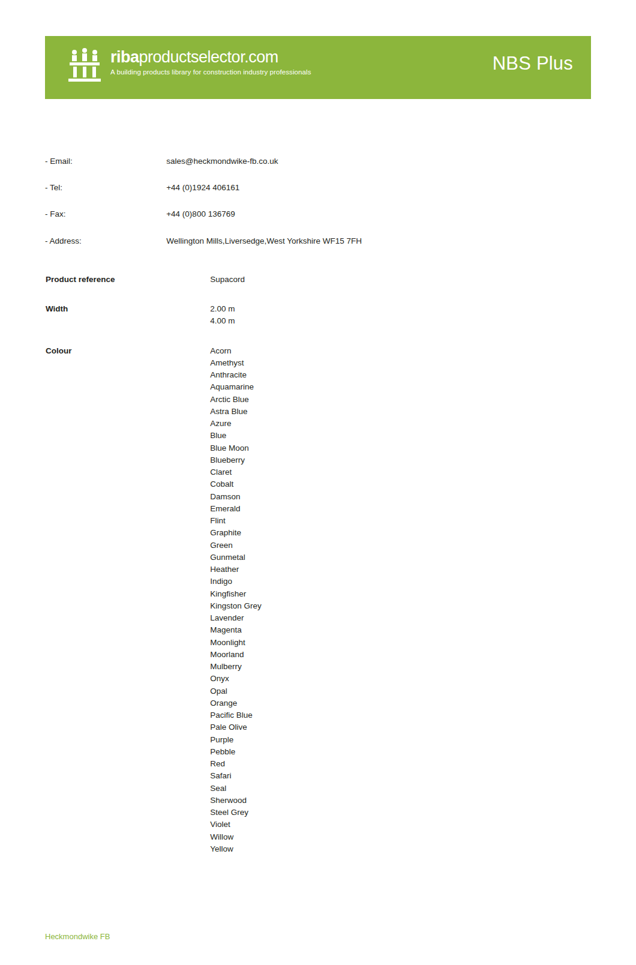ribaproductselector.com
A building products library for construction industry professionals
NBS Plus
| - Email: | sales@heckmondwike-fb.co.uk |
| - Tel: | +44 (0)1924 406161 |
| - Fax: | +44 (0)800 136769 |
| - Address: | Wellington Mills,Liversedge,West Yorkshire WF15 7FH |
| Product reference | Supacord |
| Width | 2.00 m 4.00 m |
| Colour | Acorn Amethyst Anthracite Aquamarine Arctic Blue Astra Blue Azure Blue Blue Moon Blueberry Claret Cobalt Damson Emerald Flint Graphite Green Gunmetal Heather Indigo Kingfisher Kingston Grey Lavender Magenta Moonlight Moorland Mulberry Onyx Opal Orange Pacific Blue Pale Olive Purple Pebble Red Safari Seal Sherwood Steel Grey Violet Willow Yellow |
Heckmondwike FB